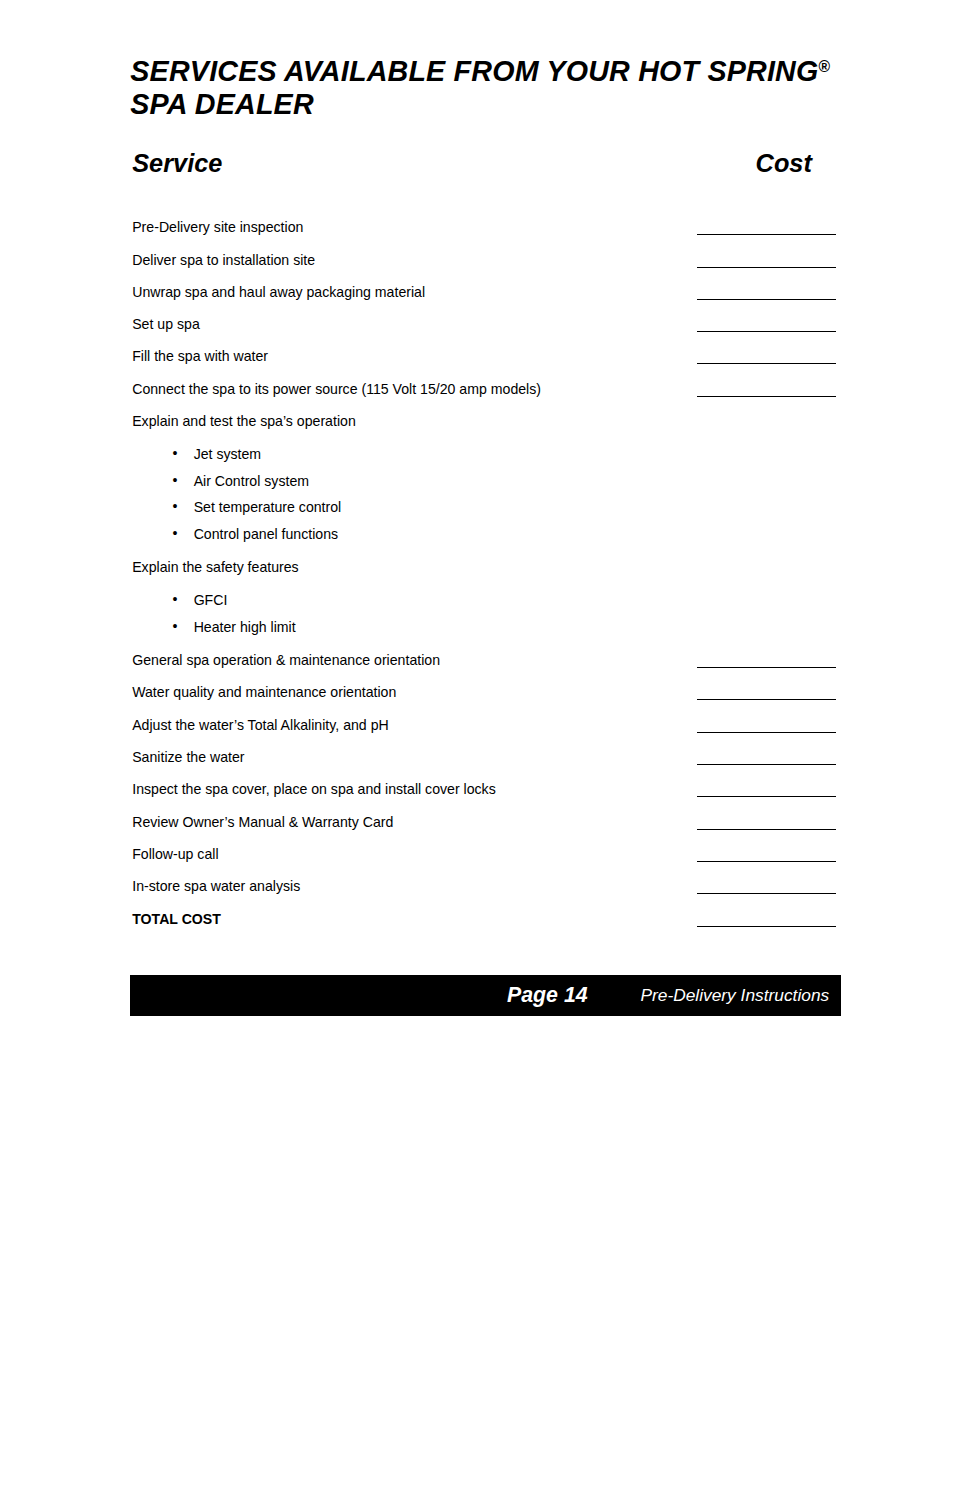SERVICES AVAILABLE FROM YOUR HOT SPRING® SPA DEALER
Service Cost
| Pre-Delivery site inspection | |
| Deliver spa to installation site | |
| Unwrap spa and haul away packaging material | |
| Set up spa | |
| Fill the spa with water | |
| Connect the spa to its power source (115 Volt 15/20 amp models) | |
| Explain and test the spa’s operation | |
| Jet system Air Control system Set temperature control Control panel functions |
| Explain the safety features | |
| GFCI Heater high limit |
| General spa operation & maintenance orientation | |
| Water quality and maintenance orientation | |
| Adjust the water’s Total Alkalinity, and pH | |
| Sanitize the water | |
| Inspect the spa cover, place on spa and install cover locks | |
| Review Owner’s Manual & Warranty Card | |
| Follow-up call | |
| In-store spa water analysis | |
| TOTAL COST | |
Page 14 Pre-Delivery Instructions